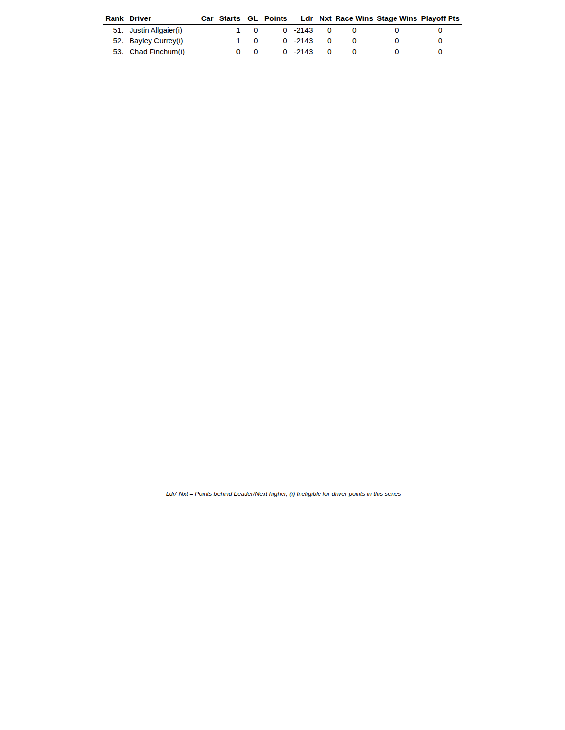| Rank | Driver | Car | Starts | GL | Points | Ldr | Nxt | Race Wins | Stage Wins | Playoff Pts |
| --- | --- | --- | --- | --- | --- | --- | --- | --- | --- | --- |
| 51. | Justin Allgaier(i) | | 1 | 0 | 0 | -2143 | 0 | 0 | 0 | 0 |
| 52. | Bayley Currey(i) | | 1 | 0 | 0 | -2143 | 0 | 0 | 0 | 0 |
| 53. | Chad Finchum(i) | | 0 | 0 | 0 | -2143 | 0 | 0 | 0 | 0 |
-Ldr/-Nxt = Points behind Leader/Next higher, (i) Ineligible for driver points in this series